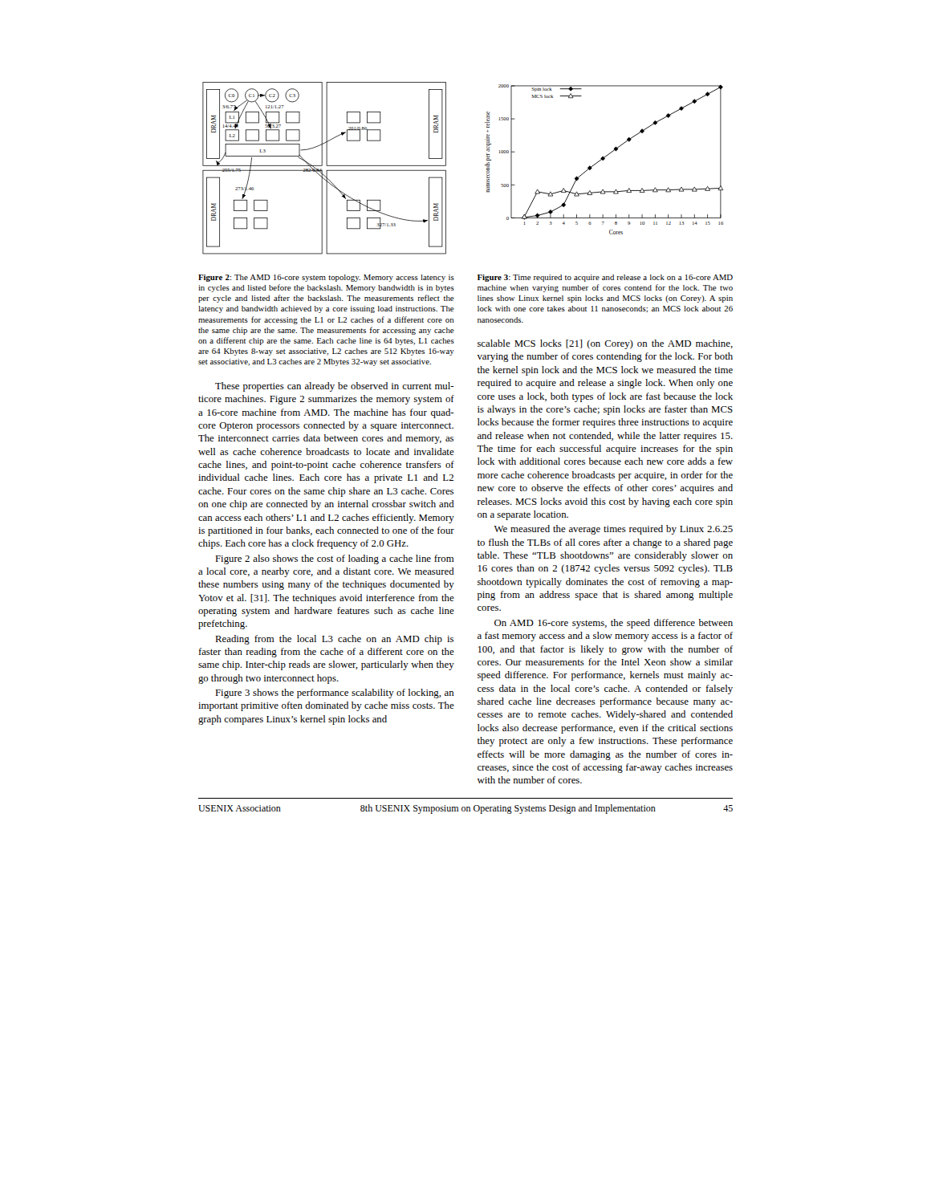C0 C1 C2 C3 L1 L2 L3 3/6.77 121/1.27 14/4.44 50/3.27 201/0.86 255/1.75 282/0.84 273/1.46 327/1.33 DRAM DRAM DRAM DRAM
Figure 2: The AMD 16-core system topology. Memory access latency is in cycles and listed before the backslash. Memory bandwidth is in bytes per cycle and listed after the backslash. The measurements reflect the latency and bandwidth achieved by a core issuing load instructions. The measurements for accessing the L1 or L2 caches of a different core on the same chip are the same. The measurements for accessing any cache on a different chip are the same. Each cache line is 64 bytes, L1 caches are 64 Kbytes 8-way set associative, L2 caches are 512 Kbytes 16-way set associative, and L3 caches are 2 Mbytes 32-way set associative.
These properties can already be observed in current multicore machines. Figure 2 summarizes the memory system of a 16-core machine from AMD. The machine has four quad-core Opteron processors connected by a square interconnect. The interconnect carries data between cores and memory, as well as cache coherence broadcasts to locate and invalidate cache lines, and point-to-point cache coherence transfers of individual cache lines. Each core has a private L1 and L2 cache. Four cores on the same chip share an L3 cache. Cores on one chip are connected by an internal crossbar switch and can access each others’ L1 and L2 caches efficiently. Memory is partitioned in four banks, each connected to one of the four chips. Each core has a clock frequency of 2.0 GHz.
Figure 2 also shows the cost of loading a cache line from a local core, a nearby core, and a distant core. We measured these numbers using many of the techniques documented by Yotov et al. [31]. The techniques avoid interference from the operating system and hardware features such as cache line prefetching.
Reading from the local L3 cache on an AMD chip is faster than reading from the cache of a different core on the same chip. Inter-chip reads are slower, particularly when they go through two interconnect hops.
Figure 3 shows the performance scalability of locking, an important primitive often dominated by cache miss costs. The graph compares Linux’s kernel spin locks and
0 500 1000 1500 2000 1 2 3 4 5 6 7 8 9 10 11 12 13 14 15 16 Cores nanoseconds per acquire + release Spin lock MCS lock
Figure 3: Time required to acquire and release a lock on a 16-core AMD machine when varying number of cores contend for the lock. The two lines show Linux kernel spin locks and MCS locks (on Corey). A spin lock with one core takes about 11 nanoseconds; an MCS lock about 26 nanoseconds.
scalable MCS locks [21] (on Corey) on the AMD machine, varying the number of cores contending for the lock. For both the kernel spin lock and the MCS lock we measured the time required to acquire and release a single lock. When only one core uses a lock, both types of lock are fast because the lock is always in the core’s cache; spin locks are faster than MCS locks because the former requires three instructions to acquire and release when not contended, while the latter requires 15. The time for each successful acquire increases for the spin lock with additional cores because each new core adds a few more cache coherence broadcasts per acquire, in order for the new core to observe the effects of other cores’ acquires and releases. MCS locks avoid this cost by having each core spin on a separate location.
We measured the average times required by Linux 2.6.25 to flush the TLBs of all cores after a change to a shared page table. These “TLB shootdowns” are considerably slower on 16 cores than on 2 (18742 cycles versus 5092 cycles). TLB shootdown typically dominates the cost of removing a mapping from an address space that is shared among multiple cores.
On AMD 16-core systems, the speed difference between a fast memory access and a slow memory access is a factor of 100, and that factor is likely to grow with the number of cores. Our measurements for the Intel Xeon show a similar speed difference. For performance, kernels must mainly access data in the local core’s cache. A contended or falsely shared cache line decreases performance because many accesses are to remote caches. Widely-shared and contended locks also decrease performance, even if the critical sections they protect are only a few instructions. These performance effects will be more damaging as the number of cores increases, since the cost of accessing far-away caches increases with the number of cores.
USENIX Association
8th USENIX Symposium on Operating Systems Design and Implementation
45